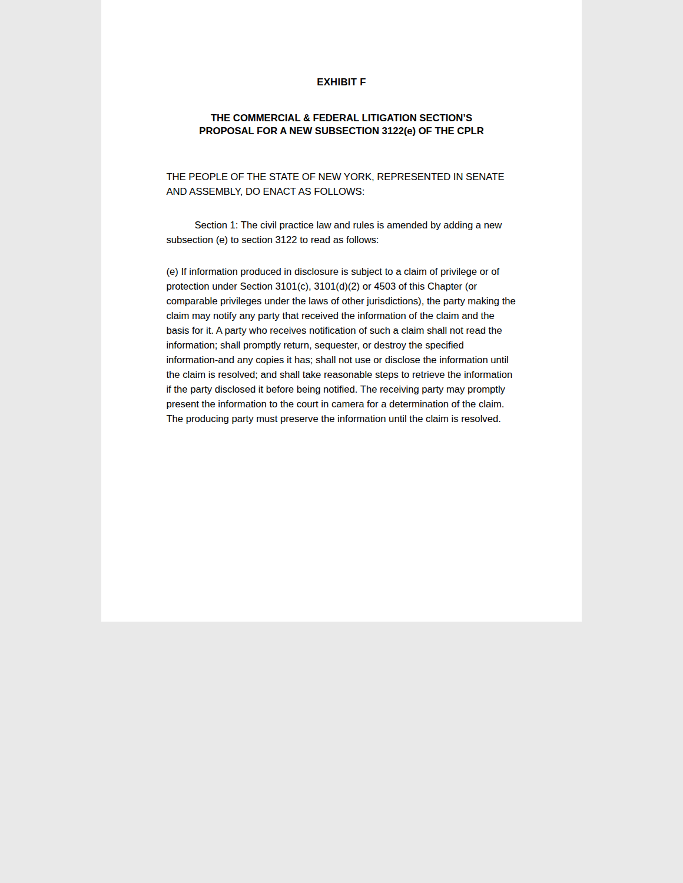EXHIBIT F
THE COMMERCIAL & FEDERAL LITIGATION SECTION’S
PROPOSAL FOR A NEW SUBSECTION 3122(e) OF THE CPLR
THE PEOPLE OF THE STATE OF NEW YORK, REPRESENTED IN SENATE AND ASSEMBLY, DO ENACT AS FOLLOWS:
Section 1: The civil practice law and rules is amended by adding a new subsection (e) to section 3122 to read as follows:
(e) If information produced in disclosure is subject to a claim of privilege or of protection under Section 3101(c), 3101(d)(2) or 4503 of this Chapter (or comparable privileges under the laws of other jurisdictions), the party making the claim may notify any party that received the information of the claim and the basis for it. A party who receives notification of such a claim shall not read the information; shall promptly return, sequester, or destroy the specified information-and any copies it has; shall not use or disclose the information until the claim is resolved; and shall take reasonable steps to retrieve the information if the party disclosed it before being notified. The receiving party may promptly present the information to the court in camera for a determination of the claim. The producing party must preserve the information until the claim is resolved.